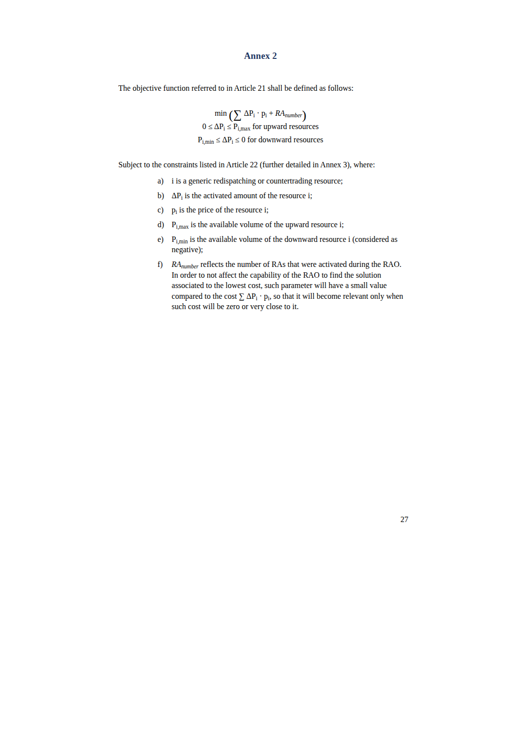Annex 2
The objective function referred to in Article 21 shall be defined as follows:
min (∑ ΔPi · pi + RAnumber)
0 ≤ ΔPi ≤ Pi,max for upward resources
Pi,min ≤ ΔPi ≤ 0 for downward resources
Subject to the constraints listed in Article 22 (further detailed in Annex 3), where:
i is a generic redispatching or countertrading resource;
ΔPi is the activated amount of the resource i;
pi is the price of the resource i;
Pi,max is the available volume of the upward resource i;
Pi,min is the available volume of the downward resource i (considered as negative);
RAnumber reflects the number of RAs that were activated during the RAO. In order to not affect the capability of the RAO to find the solution associated to the lowest cost, such parameter will have a small value compared to the cost ∑ ΔPi · pi, so that it will become relevant only when such cost will be zero or very close to it.
27